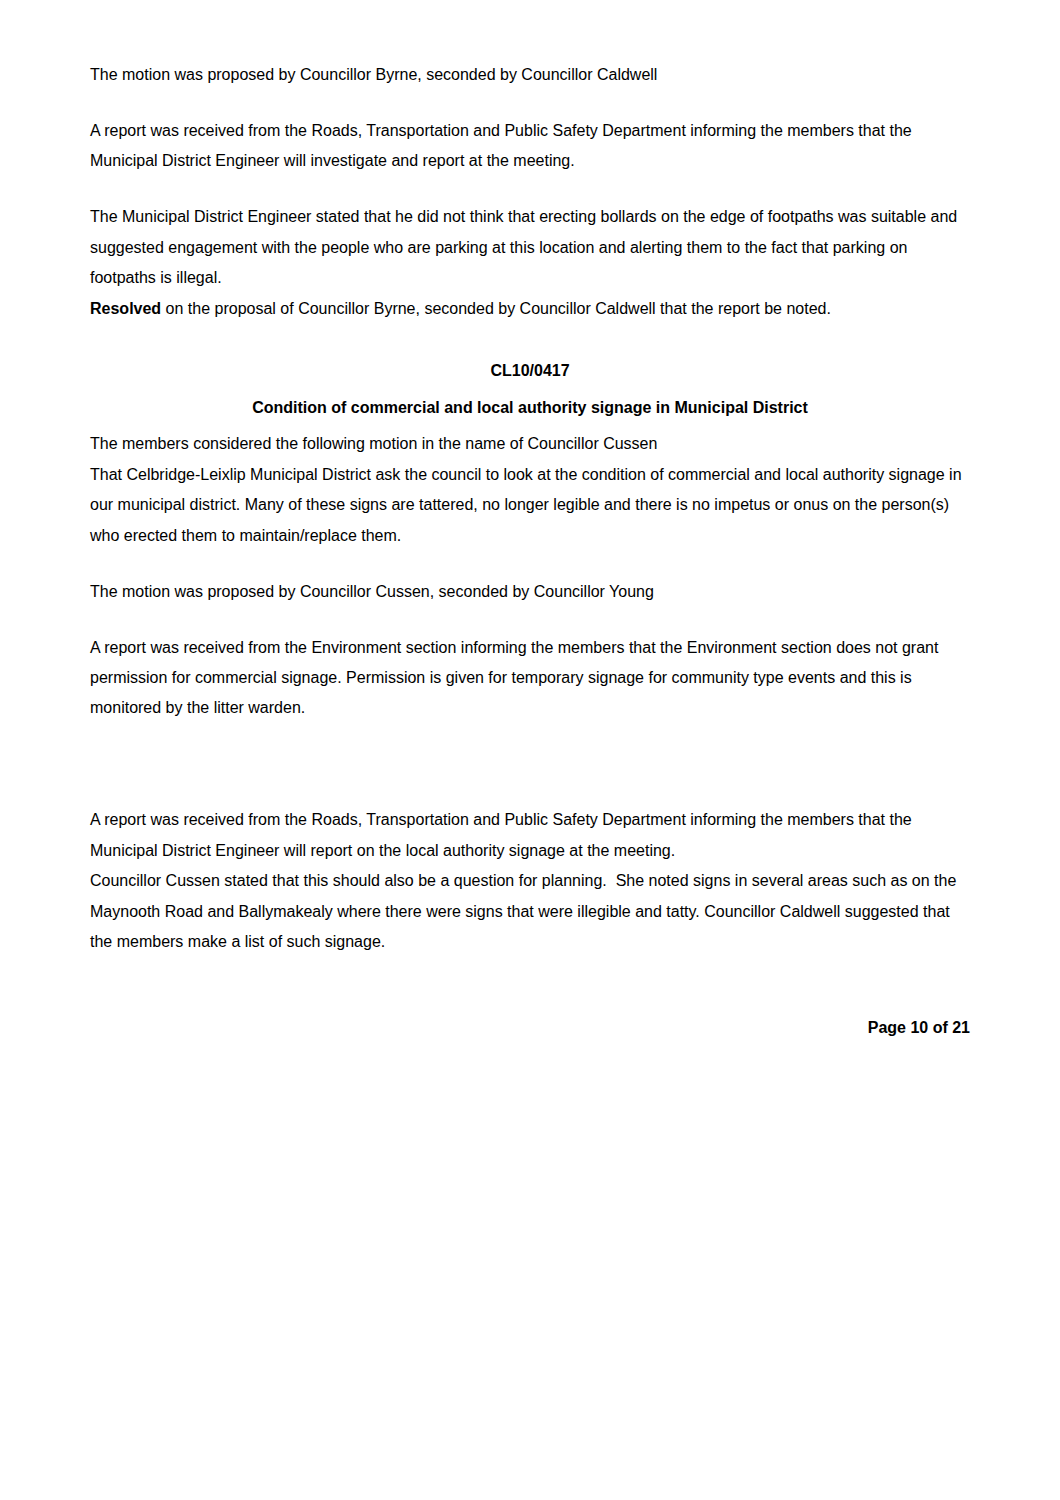The motion was proposed by Councillor Byrne, seconded by Councillor Caldwell
A report was received from the Roads, Transportation and Public Safety Department informing the members that the Municipal District Engineer will investigate and report at the meeting.
The Municipal District Engineer stated that he did not think that erecting bollards on the edge of footpaths was suitable and suggested engagement with the people who are parking at this location and alerting them to the fact that parking on footpaths is illegal.
Resolved on the proposal of Councillor Byrne, seconded by Councillor Caldwell that the report be noted.
CL10/0417
Condition of commercial and local authority signage in Municipal District
The members considered the following motion in the name of Councillor Cussen
That Celbridge-Leixlip Municipal District ask the council to look at the condition of commercial and local authority signage in our municipal district. Many of these signs are tattered, no longer legible and there is no impetus or onus on the person(s) who erected them to maintain/replace them.
The motion was proposed by Councillor Cussen, seconded by Councillor Young
A report was received from the Environment section informing the members that the Environment section does not grant permission for commercial signage. Permission is given for temporary signage for community type events and this is monitored by the litter warden.
A report was received from the Roads, Transportation and Public Safety Department informing the members that the Municipal District Engineer will report on the local authority signage at the meeting.
Councillor Cussen stated that this should also be a question for planning. She noted signs in several areas such as on the Maynooth Road and Ballymakealy where there were signs that were illegible and tatty. Councillor Caldwell suggested that the members make a list of such signage.
Page 10 of 21